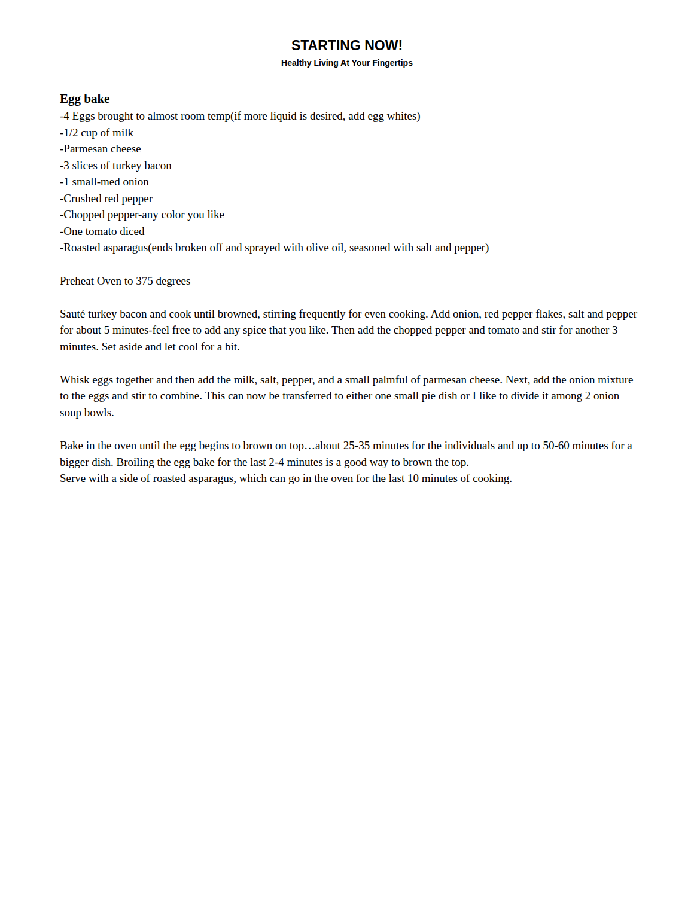STARTING NOW!
Healthy Living At Your Fingertips
Egg bake
4 Eggs brought to almost room temp(if more liquid is desired, add egg whites)
1/2 cup of milk
Parmesan cheese
3 slices of turkey bacon
1 small-med onion
Crushed red pepper
Chopped pepper-any color you like
One tomato diced
Roasted asparagus(ends broken off and sprayed with olive oil, seasoned with salt and pepper)
Preheat Oven to 375 degrees
Sauté turkey bacon and cook until browned, stirring frequently for even cooking. Add onion, red pepper flakes, salt and pepper for about 5 minutes-feel free to add any spice that you like. Then add the chopped pepper and tomato and stir for another 3 minutes. Set aside and let cool for a bit.
Whisk eggs together and then add the milk, salt, pepper, and a small palmful of parmesan cheese. Next, add the onion mixture to the eggs and stir to combine. This can now be transferred to either one small pie dish or I like to divide it among 2 onion soup bowls.
Bake in the oven until the egg begins to brown on top…about 25-35 minutes for the individuals and up to 50-60 minutes for a bigger dish. Broiling the egg bake for the last 2-4 minutes is a good way to brown the top.
Serve with a side of roasted asparagus, which can go in the oven for the last 10 minutes of cooking.